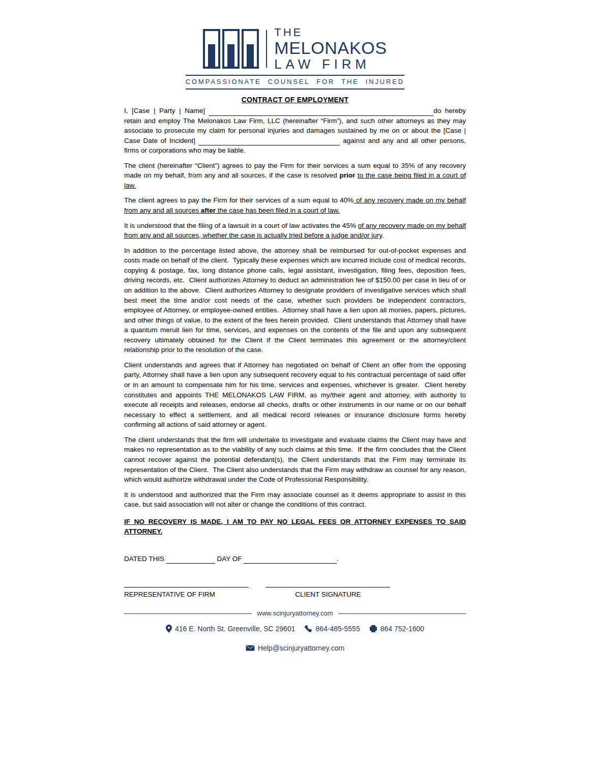THE
MELONAKOS
LAW FIRM
COMPASSIONATE COUNSEL FOR THE INJURED
CONTRACT OF EMPLOYMENT
I, [Case | Party | Name] do hereby retain and employ The Melonakos Law Firm, LLC (hereinafter “Firm”), and such other attorneys as they may associate to prosecute my claim for personal injuries and damages sustained by me on or about the [Case | Case Date of Incident] against and any and all other persons, firms or corporations who may be liable.
The client (hereinafter “Client”) agrees to pay the Firm for their services a sum equal to 35% of any recovery made on my behalf, from any and all sources, if the case is resolved prior to the case being filed in a court of law.
The client agrees to pay the Firm for their services of a sum equal to 40% of any recovery made on my behalf from any and all sources after the case has been filed in a court of law.
It is understood that the filing of a lawsuit in a court of law activates the 45% of any recovery made on my behalf from any and all sources, whether the case is actually tried before a judge and/or jury.
In addition to the percentage listed above, the attorney shall be reimbursed for out-of-pocket expenses and costs made on behalf of the client. Typically these expenses which are incurred include cost of medical records, copying & postage, fax, long distance phone calls, legal assistant, investigation, filing fees, deposition fees, driving records, etc. Client authorizes Attorney to deduct an administration fee of $150.00 per case in lieu of or on addition to the above. Client authorizes Attorney to designate providers of investigative services which shall best meet the time and/or cost needs of the case, whether such providers be independent contractors, employee of Attorney, or employee-owned entities. Attorney shall have a lien upon all monies, papers, pictures, and other things of value, to the extent of the fees herein provided. Client understands that Attorney shall have a quantum meruit lien for time, services, and expenses on the contents of the file and upon any subsequent recovery ultimately obtained for the Client if the Client terminates this agreement or the attorney/client relationship prior to the resolution of the case.
Client understands and agrees that if Attorney has negotiated on behalf of Client an offer from the opposing party, Attorney shall have a lien upon any subsequent recovery equal to his contractual percentage of said offer or in an amount to compensate him for his time, services and expenses, whichever is greater. Client hereby constitutes and appoints THE MELONAKOS LAW FIRM, as my/their agent and attorney, with authority to execute all receipts and releases, endorse all checks, drafts or other instruments in our name or on our behalf necessary to effect a settlement, and all medical record releases or insurance disclosure forms hereby confirming all actions of said attorney or agent.
The client understands that the firm will undertake to investigate and evaluate claims the Client may have and makes no representation as to the viability of any such claims at this time. If the firm concludes that the Client cannot recover against the potential defendant(s), the Client understands that the Firm may terminate its representation of the Client. The Client also understands that the Firm may withdraw as counsel for any reason, which would authorize withdrawal under the Code of Professional Responsibility.
It is understood and authorized that the Firm may associate counsel as it deems appropriate to assist in this case, but said association will not alter or change the conditions of this contract.
IF NO RECOVERY IS MADE, I AM TO PAY NO LEGAL FEES OR ATTORNEY EXPENSES TO SAID ATTORNEY.
DATED THIS DAY OF .
REPRESENTATIVE OF FIRM
CLIENT SIGNATURE
www.scinjuryattorney.com
416 E. North St. Greenville, SC 29601 864-485-5555 864 752-1600 Help@scinjuryattorney.com